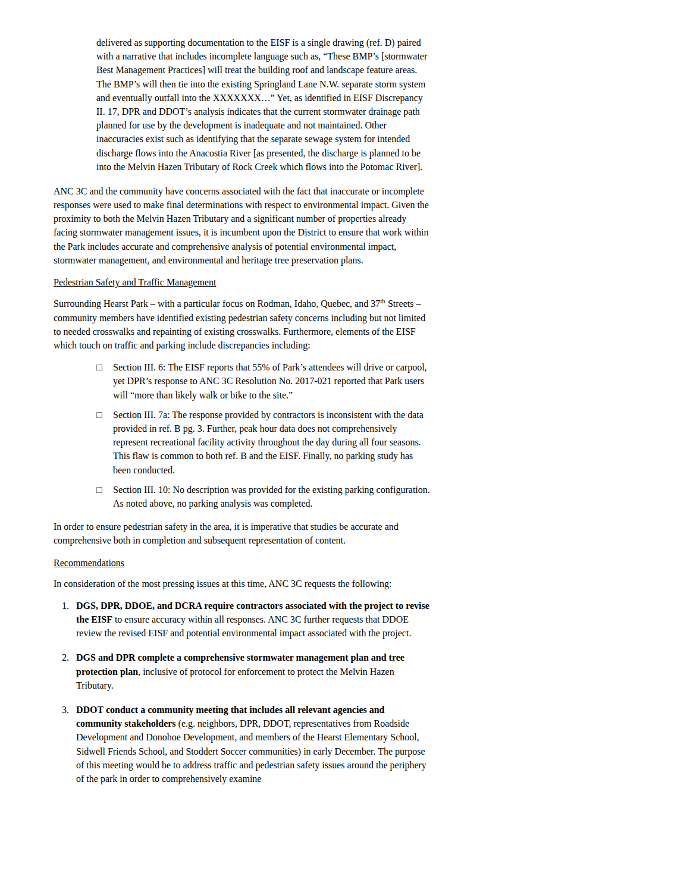delivered as supporting documentation to the EISF is a single drawing (ref. D) paired with a narrative that includes incomplete language such as, “These BMP’s [stormwater Best Management Practices] will treat the building roof and landscape feature areas. The BMP’s will then tie into the existing Springland Lane N.W. separate storm system and eventually outfall into the XXXXXXX…” Yet, as identified in EISF Discrepancy II. 17, DPR and DDOT’s analysis indicates that the current stormwater drainage path planned for use by the development is inadequate and not maintained. Other inaccuracies exist such as identifying that the separate sewage system for intended discharge flows into the Anacostia River [as presented, the discharge is planned to be into the Melvin Hazen Tributary of Rock Creek which flows into the Potomac River].
ANC 3C and the community have concerns associated with the fact that inaccurate or incomplete responses were used to make final determinations with respect to environmental impact. Given the proximity to both the Melvin Hazen Tributary and a significant number of properties already facing stormwater management issues, it is incumbent upon the District to ensure that work within the Park includes accurate and comprehensive analysis of potential environmental impact, stormwater management, and environmental and heritage tree preservation plans.
Pedestrian Safety and Traffic Management
Surrounding Hearst Park – with a particular focus on Rodman, Idaho, Quebec, and 37th Streets – community members have identified existing pedestrian safety concerns including but not limited to needed crosswalks and repainting of existing crosswalks. Furthermore, elements of the EISF which touch on traffic and parking include discrepancies including:
Section III. 6: The EISF reports that 55% of Park’s attendees will drive or carpool, yet DPR’s response to ANC 3C Resolution No. 2017-021 reported that Park users will “more than likely walk or bike to the site.”
Section III. 7a: The response provided by contractors is inconsistent with the data provided in ref. B pg. 3. Further, peak hour data does not comprehensively represent recreational facility activity throughout the day during all four seasons. This flaw is common to both ref. B and the EISF. Finally, no parking study has been conducted.
Section III. 10: No description was provided for the existing parking configuration. As noted above, no parking analysis was completed.
In order to ensure pedestrian safety in the area, it is imperative that studies be accurate and comprehensive both in completion and subsequent representation of content.
Recommendations
In consideration of the most pressing issues at this time, ANC 3C requests the following:
DGS, DPR, DDOE, and DCRA require contractors associated with the project to revise the EISF to ensure accuracy within all responses. ANC 3C further requests that DDOE review the revised EISF and potential environmental impact associated with the project.
DGS and DPR complete a comprehensive stormwater management plan and tree protection plan, inclusive of protocol for enforcement to protect the Melvin Hazen Tributary.
DDOT conduct a community meeting that includes all relevant agencies and community stakeholders (e.g. neighbors, DPR, DDOT, representatives from Roadside Development and Donohoe Development, and members of the Hearst Elementary School, Sidwell Friends School, and Stoddert Soccer communities) in early December. The purpose of this meeting would be to address traffic and pedestrian safety issues around the periphery of the park in order to comprehensively examine